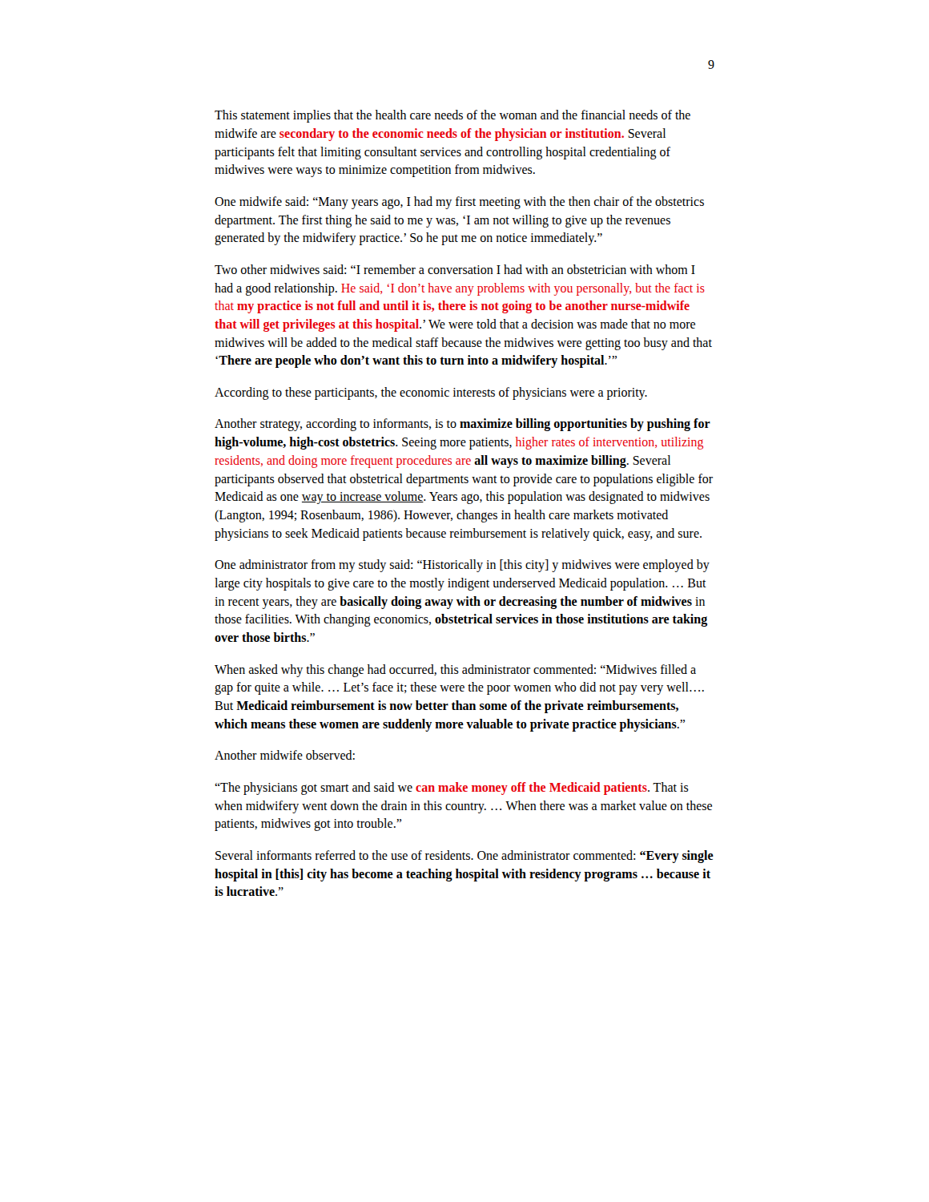9
This statement implies that the health care needs of the woman and the financial needs of the midwife are secondary to the economic needs of the physician or institution. Several participants felt that limiting consultant services and controlling hospital credentialing of midwives were ways to minimize competition from midwives.
One midwife said: “Many years ago, I had my first meeting with the then chair of the obstetrics department. The first thing he said to me y was, ‘I am not willing to give up the revenues generated by the midwifery practice.’ So he put me on notice immediately.”
Two other midwives said: “I remember a conversation I had with an obstetrician with whom I had a good relationship. He said, ‘I don’t have any problems with you personally, but the fact is that my practice is not full and until it is, there is not going to be another nurse-midwife that will get privileges at this hospital.’ We were told that a decision was made that no more midwives will be added to the medical staff because the midwives were getting too busy and that ‘There are people who don’t want this to turn into a midwifery hospital.’”
According to these participants, the economic interests of physicians were a priority.
Another strategy, according to informants, is to maximize billing opportunities by pushing for high-volume, high-cost obstetrics. Seeing more patients, higher rates of intervention, utilizing residents, and doing more frequent procedures are all ways to maximize billing. Several participants observed that obstetrical departments want to provide care to populations eligible for Medicaid as one way to increase volume. Years ago, this population was designated to midwives (Langton, 1994; Rosenbaum, 1986). However, changes in health care markets motivated physicians to seek Medicaid patients because reimbursement is relatively quick, easy, and sure.
One administrator from my study said: “Historically in [this city] y midwives were employed by large city hospitals to give care to the mostly indigent underserved Medicaid population. … But in recent years, they are basically doing away with or decreasing the number of midwives in those facilities. With changing economics, obstetrical services in those institutions are taking over those births.”
When asked why this change had occurred, this administrator commented: “Midwives filled a gap for quite a while. … Let’s face it; these were the poor women who did not pay very well…. But Medicaid reimbursement is now better than some of the private reimbursements, which means these women are suddenly more valuable to private practice physicians.”
Another midwife observed:
“The physicians got smart and said we can make money off the Medicaid patients. That is when midwifery went down the drain in this country. … When there was a market value on these patients, midwives got into trouble.”
Several informants referred to the use of residents. One administrator commented: “Every single hospital in [this] city has become a teaching hospital with residency programs … because it is lucrative.”